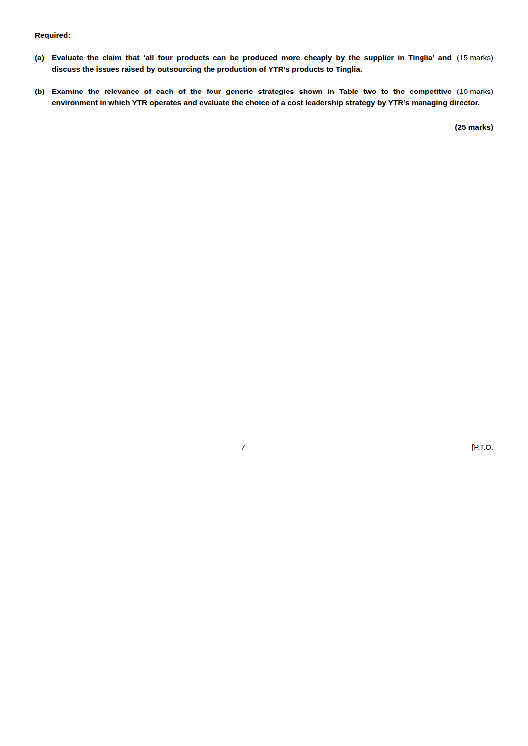Required:
(a) (15 marks) Evaluate the claim that ‘all four products can be produced more cheaply by the supplier in Tinglia’ and discuss the issues raised by outsourcing the production of YTR’s products to Tinglia.
(b) (10 marks) Examine the relevance of each of the four generic strategies shown in Table two to the competitive environment in which YTR operates and evaluate the choice of a cost leadership strategy by YTR’s managing director.
(25 marks)
7 [P.T.O.